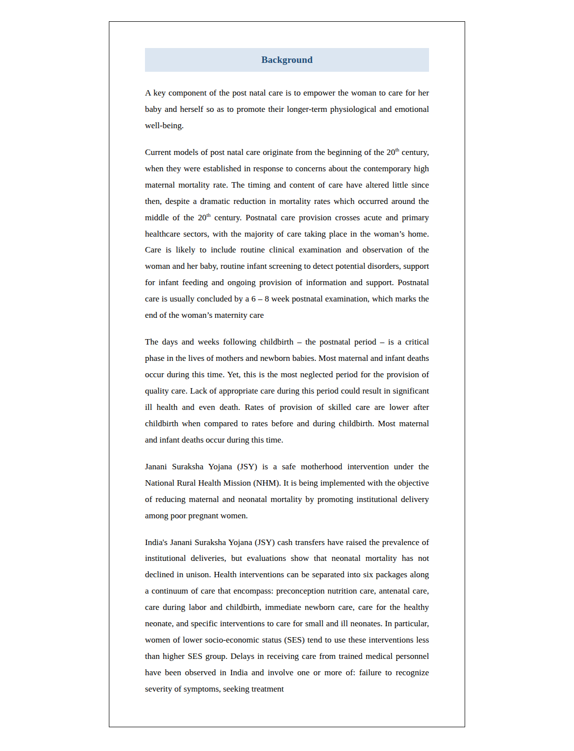Background
A key component of the post natal care is to empower the woman to care for her baby and herself so as to promote their longer-term physiological and emotional well-being.
Current models of post natal care originate from the beginning of the 20th century, when they were established in response to concerns about the contemporary high maternal mortality rate. The timing and content of care have altered little since then, despite a dramatic reduction in mortality rates which occurred around the middle of the 20th century. Postnatal care provision crosses acute and primary healthcare sectors, with the majority of care taking place in the woman’s home. Care is likely to include routine clinical examination and observation of the woman and her baby, routine infant screening to detect potential disorders, support for infant feeding and ongoing provision of information and support. Postnatal care is usually concluded by a 6 – 8 week postnatal examination, which marks the end of the woman’s maternity care
The days and weeks following childbirth – the postnatal period – is a critical phase in the lives of mothers and newborn babies. Most maternal and infant deaths occur during this time. Yet, this is the most neglected period for the provision of quality care. Lack of appropriate care during this period could result in significant ill health and even death. Rates of provision of skilled care are lower after childbirth when compared to rates before and during childbirth. Most maternal and infant deaths occur during this time.
Janani Suraksha Yojana (JSY) is a safe motherhood intervention under the National Rural Health Mission (NHM). It is being implemented with the objective of reducing maternal and neonatal mortality by promoting institutional delivery among poor pregnant women.
India's Janani Suraksha Yojana (JSY) cash transfers have raised the prevalence of institutional deliveries, but evaluations show that neonatal mortality has not declined in unison. Health interventions can be separated into six packages along a continuum of care that encompass: preconception nutrition care, antenatal care, care during labor and childbirth, immediate newborn care, care for the healthy neonate, and specific interventions to care for small and ill neonates. In particular, women of lower socio-economic status (SES) tend to use these interventions less than higher SES group. Delays in receiving care from trained medical personnel have been observed in India and involve one or more of: failure to recognize severity of symptoms, seeking treatment